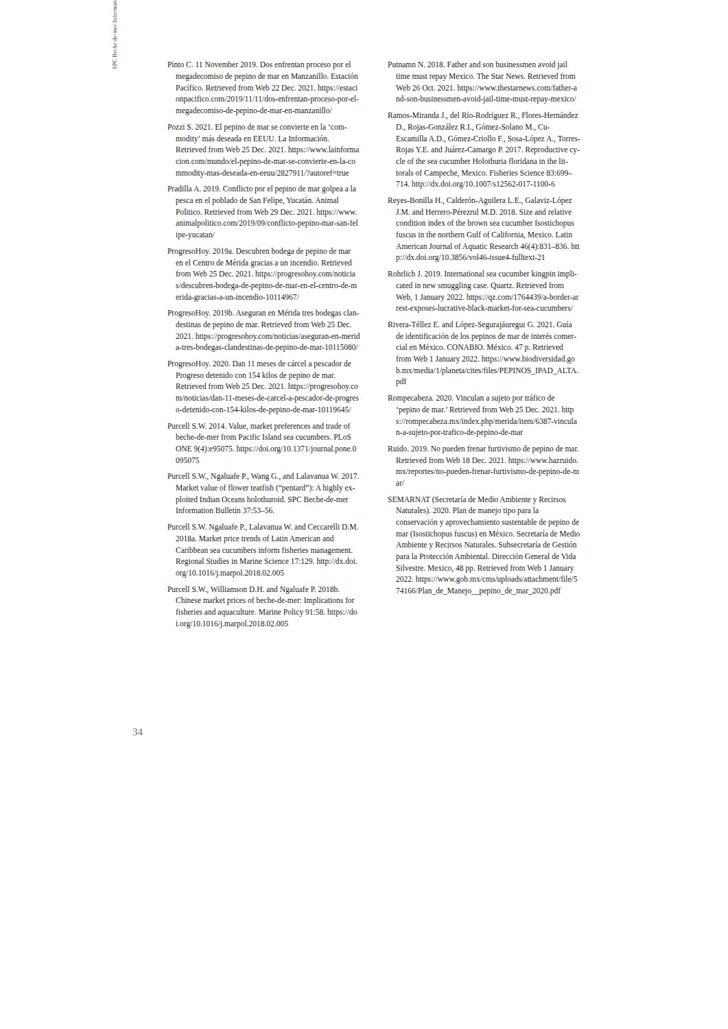SPC Beche-de-mer Information Bulletin #42
Pinto C. 11 November 2019. Dos enfrentan proceso por el megadecomiso de pepino de mar en Manzanillo. Estación Pacífico. Retrieved from Web 22 Dec. 2021. https://estacionpacifico.com/2019/11/11/dos-enfrentan-proceso-por-el-megadecomiso-de-pepino-de-mar-en-manzanillo/
Pozzi S. 2021. El pepino de mar se convierte en la ‘commodity’ más deseada en EEUU. La Información. Retrieved from Web 25 Dec. 2021. https://www.lainformacion.com/mundo/el-pepino-de-mar-se-convierte-en-la-commodity-mas-deseada-en-eeuu/2827911/?autoref=true
Pradilla A. 2019. Conflicto por el pepino de mar golpea a la pesca en el poblado de San Felipe, Yucatán. Animal Politico. Retrieved from Web 29 Dec. 2021. https://www.animalpolitico.com/2019/09/conflicto-pepino-mar-san-felipe-yucatan/
ProgresoHoy. 2019a. Descubren bodega de pepino de mar en el Centro de Mérida gracias a un incendio. Retrieved from Web 25 Dec. 2021. https://progresohoy.com/noticias/descubren-bodega-de-pepino-de-mar-en-el-centro-de-merida-gracias-a-un-incendio-10114967/
ProgresoHoy. 2019b. Aseguran en Mérida tres bodegas clandestinas de pepino de mar. Retrieved from Web 25 Dec. 2021. https://progresohoy.com/noticias/aseguran-en-merida-tres-bodegas-clandestinas-de-pepino-de-mar-10115080/
ProgresoHoy. 2020. Dan 11 meses de cárcel a pescador de Progreso detenido con 154 kilos de pepino de mar. Retrieved from Web 25 Dec. 2021. https://progresohoy.com/noticias/dan-11-meses-de-carcel-a-pescador-de-progreso-detenido-con-154-kilos-de-pepino-de-mar-10119645/
Purcell S.W. 2014. Value, market preferences and trade of beche-de-mer from Pacific Island sea cucumbers. PLoS ONE 9(4):e95075. https://doi.org/10.1371/journal.pone.0095075
Purcell S.W., Ngaluafe P., Wang G., and Lalavanua W. 2017. Market value of flower teatfish (“pentard”): A highly exploited Indian Oceans holothuroid. SPC Beche-de-mer Information Bulletin 37:53–56.
Purcell S.W. Ngaluafe P., Lalavanua W. and Ceccarelli D.M. 2018a. Market price trends of Latin American and Caribbean sea cucumbers inform fisheries management. Regional Studies in Marine Science 17:129. http://dx.doi.org/10.1016/j.marpol.2018.02.005
Purcell S.W., Williamson D.H. and Ngaluafe P. 2018b. Chinese market prices of beche-de-mer: Implications for fisheries and aquaculture. Marine Policy 91:58. https://doi.org/10.1016/j.marpol.2018.02.005
Putnamn N. 2018. Father and son businessmen avoid jail time must repay Mexico. The Star News. Retrieved from Web 26 Oct. 2021. https://www.thestarnews.com/father-and-son-businessmen-avoid-jail-time-must-repay-mexico/
Ramos-Miranda J., del Río-Rodríguez R., Flores-Hernández D., Rojas-González R.I., Gómez-Solano M., Cu-Escamilla A.D., Gómez-Criollo F., Sosa-López A., Torres-Rojas Y.E. and Juárez-Camargo P. 2017. Reproductive cycle of the sea cucumber Holothuria floridana in the littorals of Campeche, Mexico. Fisheries Science 83:699–714. http://dx.doi.org/10.1007/s12562-017-1100-6
Reyes-Bonilla H., Calderón-Aguilera L.E., Galaviz-López J.M. and Herrero-Pérezrul M.D. 2018. Size and relative condition index of the brown sea cucumber Isostichopus fuscus in the northern Gulf of California, Mexico. Latin American Journal of Aquatic Research 46(4):831–836. http://dx.doi.org/10.3856/vol46-issue4-fulltext-21
Rohrlich J. 2019. International sea cucumber kingpin implicated in new smuggling case. Quartz. Retrieved from Web, 1 January 2022. https://qz.com/1764439/a-border-arrest-exposes-lucrative-black-market-for-sea-cucumbers/
Rivera-Téllez E. and López-Segurajáuregui G. 2021. Guía de identificación de los pepinos de mar de interés comercial en México. CONABIO. México. 47 p. Retrieved from Web 1 January 2022. https://www.biodiversidad.gob.mx/media/1/planeta/cites/files/PEPINOS_IPAD_ALTA.pdf
Rompecabeza. 2020. Vinculan a sujeto por tráfico de ‘pepino de mar.’ Retrieved from Web 25 Dec. 2021. https://rompecabeza.mx/index.php/merida/item/6387-vinculan-a-sujeto-por-trafico-de-pepino-de-mar
Ruido. 2019. No pueden frenar furtivismo de pepino de mar. Retrieved from Web 18 Dec. 2021. https://www.hazruido.mx/reportes/no-pueden-frenar-furtivismo-de-pepino-de-mar/
SEMARNAT (Secretaría de Medio Ambiente y Recirsos Naturales). 2020. Plan de manejo tipo para la conservación y aprovechamiento sustentable de pepino de mar (Isostichopus fuscus) en México. Secretaría de Medio Ambiente y Recirsos Naturales. Subsecretaría de Gestión para la Protección Ambiental. Dirección General de Vida Silvestre. Mexico, 48 pp. Retrieved from Web 1 January 2022. https://www.gob.mx/cms/uploads/attachment/file/574166/Plan_de_Manejo__pepino_de_mar_2020.pdf
34